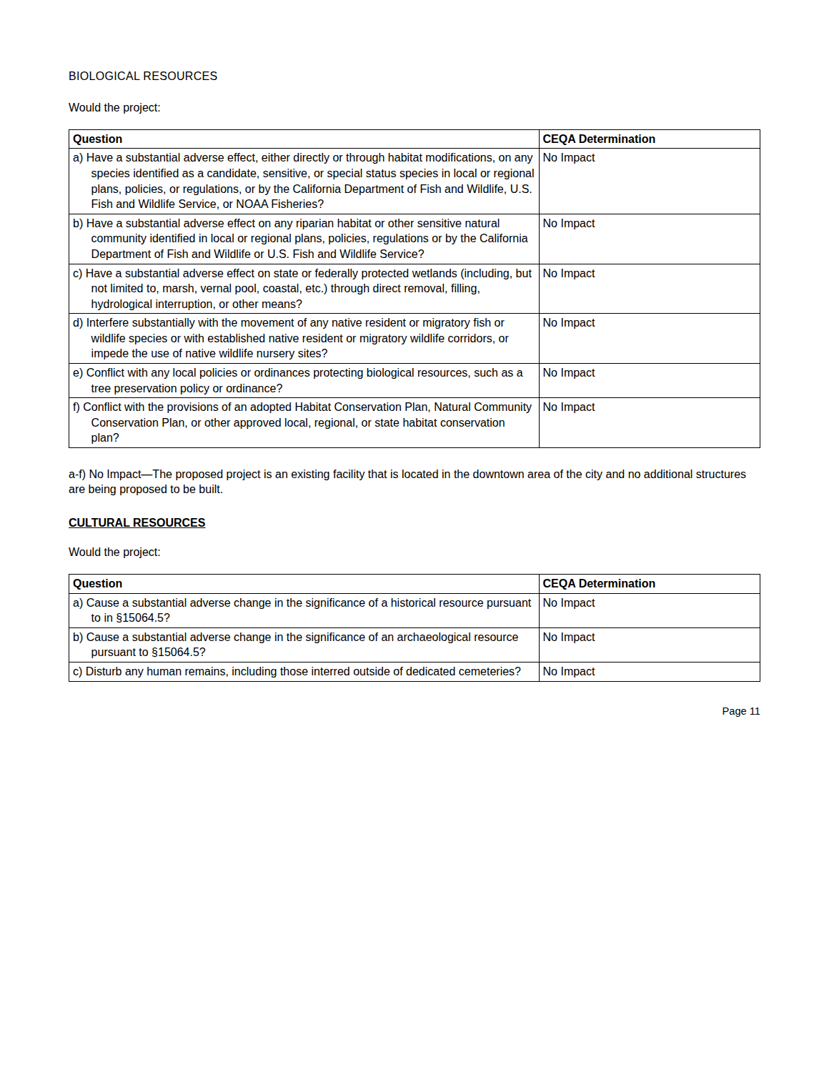BIOLOGICAL RESOURCES
Would the project:
| Question | CEQA Determination |
| --- | --- |
| a) Have a substantial adverse effect, either directly or through habitat modifications, on any species identified as a candidate, sensitive, or special status species in local or regional plans, policies, or regulations, or by the California Department of Fish and Wildlife, U.S. Fish and Wildlife Service, or NOAA Fisheries? | No Impact |
| b) Have a substantial adverse effect on any riparian habitat or other sensitive natural community identified in local or regional plans, policies, regulations or by the California Department of Fish and Wildlife or U.S. Fish and Wildlife Service? | No Impact |
| c) Have a substantial adverse effect on state or federally protected wetlands (including, but not limited to, marsh, vernal pool, coastal, etc.) through direct removal, filling, hydrological interruption, or other means? | No Impact |
| d) Interfere substantially with the movement of any native resident or migratory fish or wildlife species or with established native resident or migratory wildlife corridors, or impede the use of native wildlife nursery sites? | No Impact |
| e) Conflict with any local policies or ordinances protecting biological resources, such as a tree preservation policy or ordinance? | No Impact |
| f) Conflict with the provisions of an adopted Habitat Conservation Plan, Natural Community Conservation Plan, or other approved local, regional, or state habitat conservation plan? | No Impact |
a-f) No Impact—The proposed project is an existing facility that is located in the downtown area of the city and no additional structures are being proposed to be built.
CULTURAL RESOURCES
Would the project:
| Question | CEQA Determination |
| --- | --- |
| a) Cause a substantial adverse change in the significance of a historical resource pursuant to in §15064.5? | No Impact |
| b) Cause a substantial adverse change in the significance of an archaeological resource pursuant to §15064.5? | No Impact |
| c) Disturb any human remains, including those interred outside of dedicated cemeteries? | No Impact |
Page 11